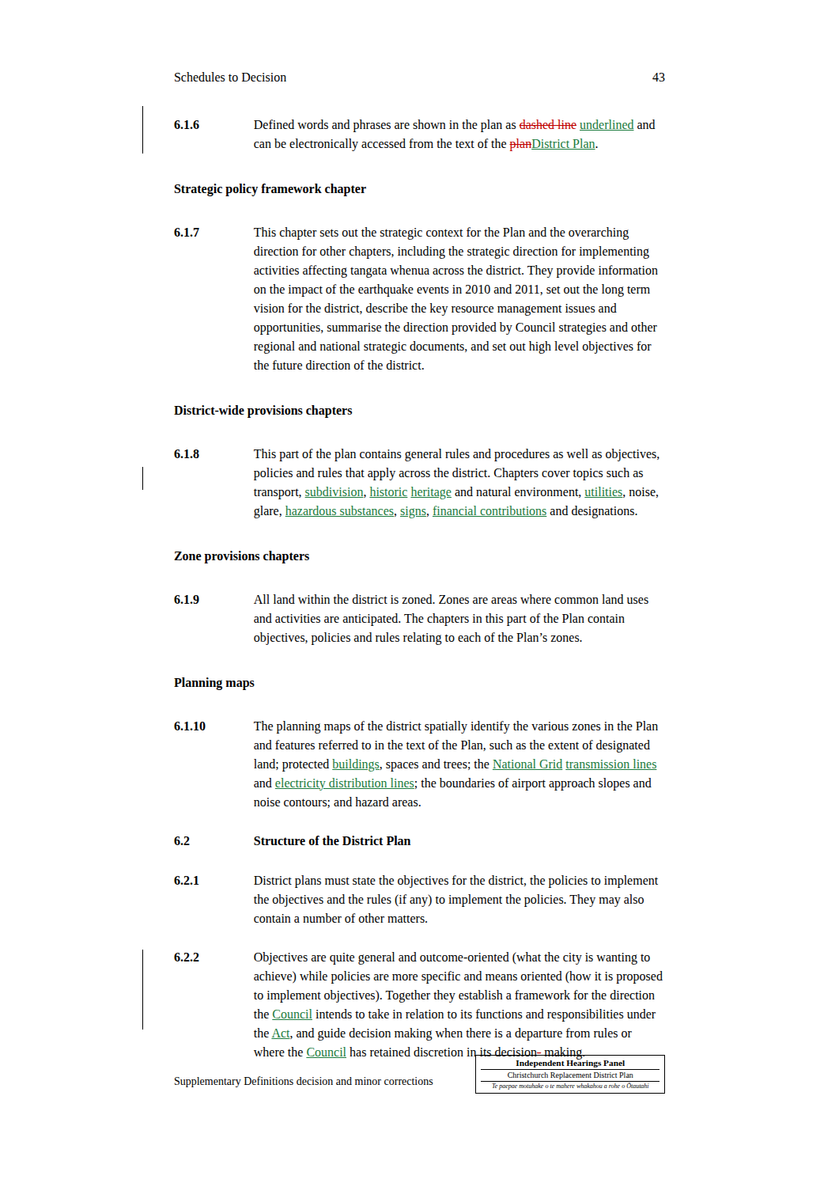Schedules to Decision
43
6.1.6
Defined words and phrases are shown in the plan as dashed line underlined and can be electronically accessed from the text of the plan District Plan.
Strategic policy framework chapter
6.1.7
This chapter sets out the strategic context for the Plan and the overarching direction for other chapters, including the strategic direction for implementing activities affecting tangata whenua across the district. They provide information on the impact of the earthquake events in 2010 and 2011, set out the long term vision for the district, describe the key resource management issues and opportunities, summarise the direction provided by Council strategies and other regional and national strategic documents, and set out high level objectives for the future direction of the district.
District-wide provisions chapters
6.1.8
This part of the plan contains general rules and procedures as well as objectives, policies and rules that apply across the district. Chapters cover topics such as transport, subdivision, historic heritage and natural environment, utilities, noise, glare, hazardous substances, signs, financial contributions and designations.
Zone provisions chapters
6.1.9
All land within the district is zoned. Zones are areas where common land uses and activities are anticipated. The chapters in this part of the Plan contain objectives, policies and rules relating to each of the Plan’s zones.
Planning maps
6.1.10
The planning maps of the district spatially identify the various zones in the Plan and features referred to in the text of the Plan, such as the extent of designated land; protected buildings, spaces and trees; the National Grid transmission lines and electricity distribution lines; the boundaries of airport approach slopes and noise contours; and hazard areas.
6.2
Structure of the District Plan
6.2.1
District plans must state the objectives for the district, the policies to implement the objectives and the rules (if any) to implement the policies. They may also contain a number of other matters.
6.2.2
Objectives are quite general and outcome-oriented (what the city is wanting to achieve) while policies are more specific and means oriented (how it is proposed to implement objectives). Together they establish a framework for the direction the Council intends to take in relation to its functions and responsibilities under the Act, and guide decision making when there is a departure from rules or where the Council has retained discretion in its decision- making.
Supplementary Definitions decision and minor corrections
Independent Hearings Panel
Christchurch Replacement District Plan
Te paepae motuhake o te mahere whakahou a rohe o Ōtautahi